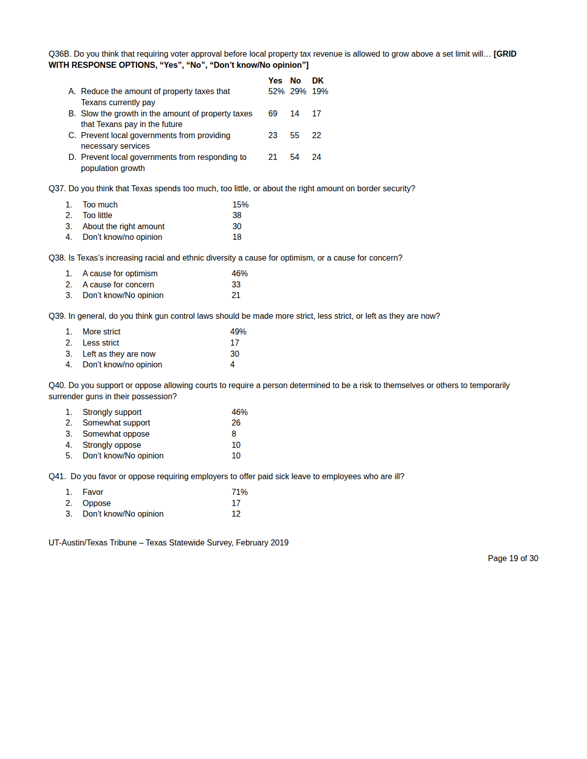Q36B. Do you think that requiring voter approval before local property tax revenue is allowed to grow above a set limit will… [GRID WITH RESPONSE OPTIONS, “Yes”, “No”, “Don’t know/No opinion”]
| | | Yes | No | DK |
| --- | --- | --- | --- | --- |
| A. | Reduce the amount of property taxes that Texans currently pay | 52% | 29% | 19% |
| B. | Slow the growth in the amount of property taxes that Texans pay in the future | 69 | 14 | 17 |
| C. | Prevent local governments from providing necessary services | 23 | 55 | 22 |
| D. | Prevent local governments from responding to population growth | 21 | 54 | 24 |
Q37. Do you think that Texas spends too much, too little, or about the right amount on border security?
| 1. | Too much | 15% |
| 2. | Too little | 38 |
| 3. | About the right amount | 30 |
| 4. | Don’t know/no opinion | 18 |
Q38. Is Texas’s increasing racial and ethnic diversity a cause for optimism, or a cause for concern?
| 1. | A cause for optimism | 46% |
| 2. | A cause for concern | 33 |
| 3. | Don’t know/No opinion | 21 |
Q39. In general, do you think gun control laws should be made more strict, less strict, or left as they are now?
| 1. | More strict | 49% |
| 2. | Less strict | 17 |
| 3. | Left as they are now | 30 |
| 4. | Don’t know/no opinion | 4 |
Q40. Do you support or oppose allowing courts to require a person determined to be a risk to themselves or others to temporarily surrender guns in their possession?
| 1. | Strongly support | 46% |
| 2. | Somewhat support | 26 |
| 3. | Somewhat oppose | 8 |
| 4. | Strongly oppose | 10 |
| 5. | Don’t know/No opinion | 10 |
Q41. Do you favor or oppose requiring employers to offer paid sick leave to employees who are ill?
| 1. | Favor | 71% |
| 2. | Oppose | 17 |
| 3. | Don’t know/No opinion | 12 |
UT-Austin/Texas Tribune – Texas Statewide Survey, February 2019
Page 19 of 30